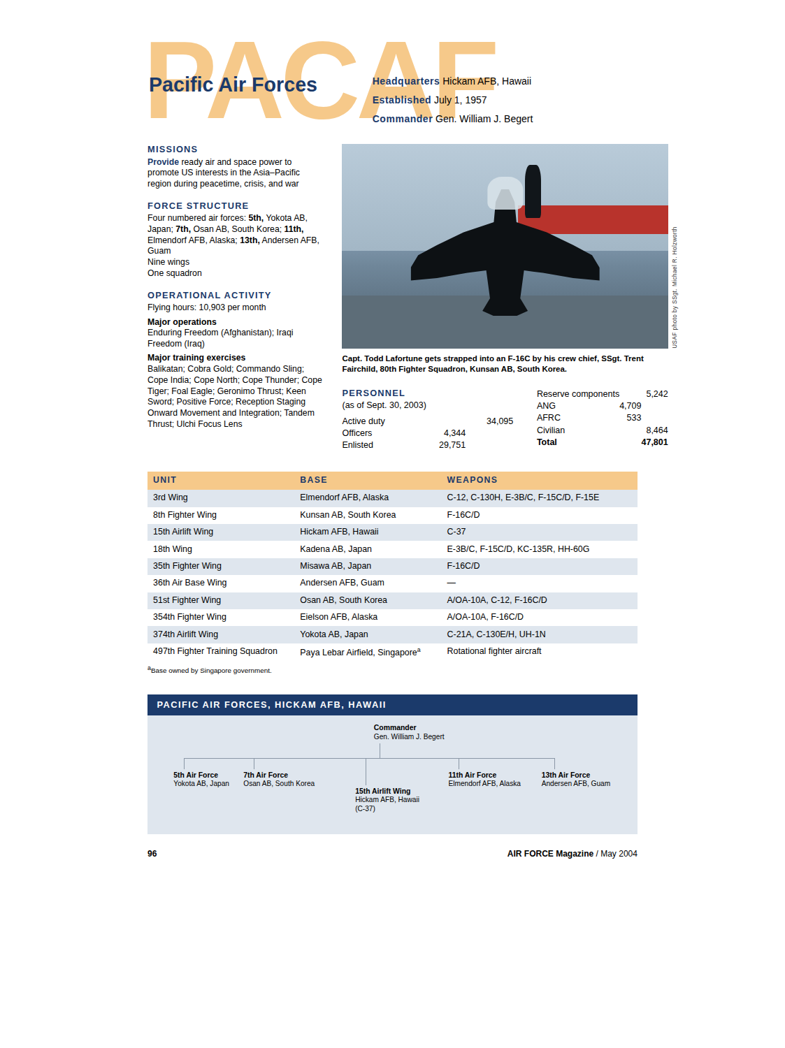PACAF
Pacific Air Forces
Headquarters Hickam AFB, Hawaii
Established July 1, 1957
Commander Gen. William J. Begert
Missions
Provide ready air and space power to promote US interests in the Asia–Pacific region during peacetime, crisis, and war
Force Structure
Four numbered air forces: 5th, Yokota AB, Japan; 7th, Osan AB, South Korea; 11th, Elmendorf AFB, Alaska; 13th, Andersen AFB, Guam
Nine wings
One squadron
Operational Activity
Flying hours: 10,903 per month
Major operations
Enduring Freedom (Afghanistan); Iraqi Freedom (Iraq)
Major training exercises
Balikatan; Cobra Gold; Commando Sling; Cope India; Cope North; Cope Thunder; Cope Tiger; Foal Eagle; Geronimo Thrust; Keen Sword; Positive Force; Reception Staging Onward Movement and Integration; Tandem Thrust; Ulchi Focus Lens
USAF photo by SSgt. Michael R. Holzworth
Capt. Todd Lafortune gets strapped into an F-16C by his crew chief, SSgt. Trent Fairchild, 80th Fighter Squadron, Kunsan AB, South Korea.
PERSONNEL
(as of Sept. 30, 2003)
| Active duty | | 34,095 |
| Officers | 4,344 | |
| Enlisted | 29,751 | |
| Reserve components | | 5,242 |
| ANG | 4,709 | |
| AFRC | 533 | |
| Civilian | | 8,464 |
| Total | | 47,801 |
| UNIT | BASE | WEAPONS |
| --- | --- | --- |
| 3rd Wing | Elmendorf AFB, Alaska | C-12, C-130H, E-3B/C, F-15C/D, F-15E |
| 8th Fighter Wing | Kunsan AB, South Korea | F-16C/D |
| 15th Airlift Wing | Hickam AFB, Hawaii | C-37 |
| 18th Wing | Kadena AB, Japan | E-3B/C, F-15C/D, KC-135R, HH-60G |
| 35th Fighter Wing | Misawa AB, Japan | F-16C/D |
| 36th Air Base Wing | Andersen AFB, Guam | — |
| 51st Fighter Wing | Osan AB, South Korea | A/OA-10A, C-12, F-16C/D |
| 354th Fighter Wing | Eielson AFB, Alaska | A/OA-10A, F-16C/D |
| 374th Airlift Wing | Yokota AB, Japan | C-21A, C-130E/H, UH-1N |
| 497th Fighter Training Squadron | Paya Lebar Airfield, Singapore a | Rotational fighter aircraft |
aBase owned by Singapore government.
PACIFIC AIR FORCES, HICKAM AFB, HAWAII
Commander
Gen. William J. Begert
5th Air Force
Yokota AB, Japan
7th Air Force
Osan AB, South Korea
15th Airlift Wing
Hickam AFB, Hawaii
(C-37)
11th Air Force
Elmendorf AFB, Alaska
13th Air Force
Andersen AFB, Guam
96
AIR FORCE Magazine / May 2004